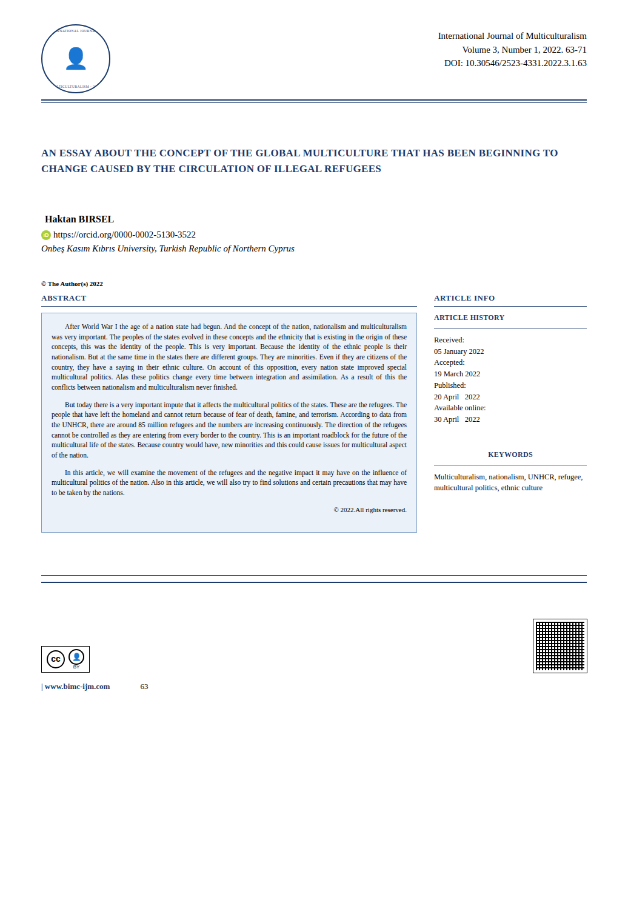International Journal of 👤 Multiculturalism · 2019
International Journal of Multiculturalism
Volume 3, Number 1, 2022. 63-71
DOI: 10.30546/2523-4331.2022.3.1.63
An Essay About the Concept of the Global Multiculture That Has Been Beginning to Change Caused by the Circulation of Illegal Refugees
Haktan BIRSEL
iD https://orcid.org/0000-0002-5130-3522
Onbeş Kasım Kıbrıs University, Turkish Republic of Northern Cyprus
© The Author(s) 2022
ABSTRACT
After World War I the age of a nation state had begun. And the concept of the nation, nationalism and multiculturalism was very important. The peoples of the states evolved in these concepts and the ethnicity that is existing in the origin of these concepts, this was the identity of the people. This is very important. Because the identity of the ethnic people is their nationalism. But at the same time in the states there are different groups. They are minorities. Even if they are citizens of the country, they have a saying in their ethnic culture. On account of this opposition, every nation state improved special multicultural politics. Alas these politics change every time between integration and assimilation. As a result of this the conflicts between nationalism and multiculturalism never finished.
But today there is a very important impute that it affects the multicultural politics of the states. These are the refugees. The people that have left the homeland and cannot return because of fear of death, famine, and terrorism. According to data from the UNHCR, there are around 85 million refugees and the numbers are increasing continuously. The direction of the refugees cannot be controlled as they are entering from every border to the country. This is an important roadblock for the future of the multicultural life of the states. Because country would have, new minorities and this could cause issues for multicultural aspect of the nation.
In this article, we will examine the movement of the refugees and the negative impact it may have on the influence of multicultural politics of the nation. Also in this article, we will also try to find solutions and certain precautions that may have to be taken by the nations.
© 2022.All rights reserved.
ARTICLE INFO
ARTICLE HISTORY
Received:
05 January 2022
Accepted:
19 March 2022
Published:
20 April 2022
Available online:
30 April 2022
KEYWORDS
Multiculturalism, nationalism, UNHCR, refugee, multicultural politics, ethnic culture
cc 👤BY
| www.bimc-ijm.com 63